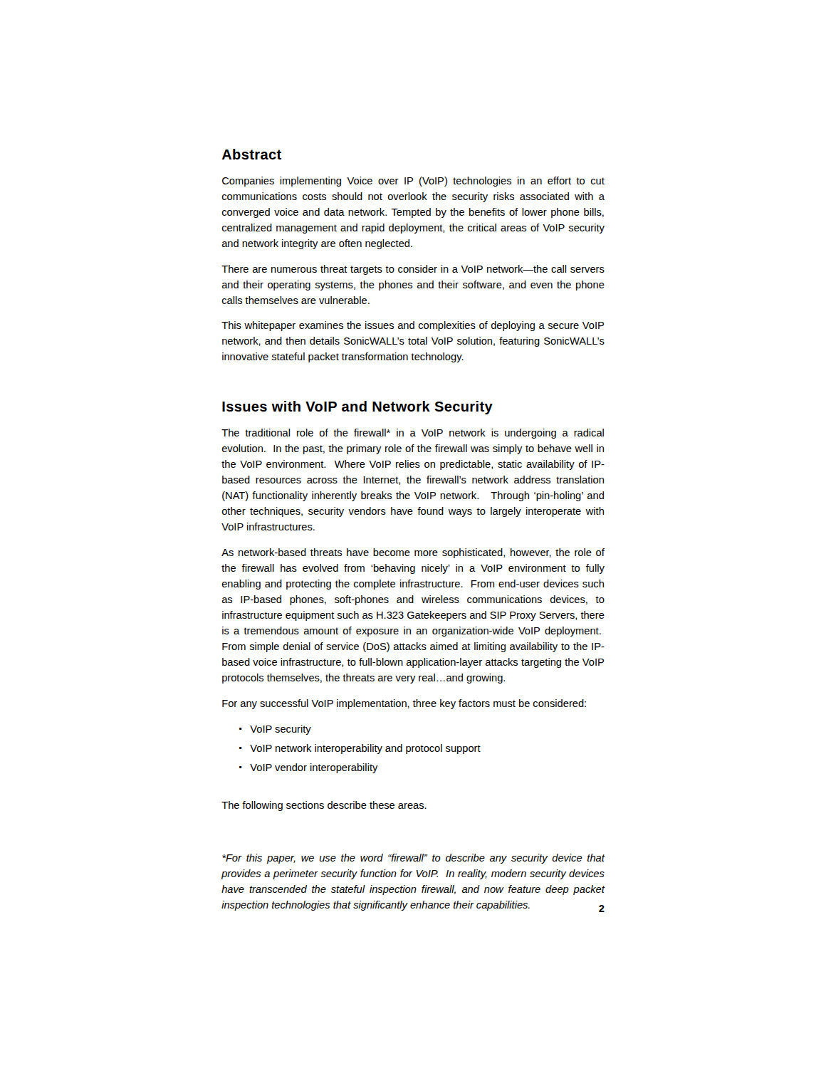Abstract
Companies implementing Voice over IP (VoIP) technologies in an effort to cut communications costs should not overlook the security risks associated with a converged voice and data network. Tempted by the benefits of lower phone bills, centralized management and rapid deployment, the critical areas of VoIP security and network integrity are often neglected.
There are numerous threat targets to consider in a VoIP network—the call servers and their operating systems, the phones and their software, and even the phone calls themselves are vulnerable.
This whitepaper examines the issues and complexities of deploying a secure VoIP network, and then details SonicWALL’s total VoIP solution, featuring SonicWALL’s innovative stateful packet transformation technology.
Issues with VoIP and Network Security
The traditional role of the firewall* in a VoIP network is undergoing a radical evolution. In the past, the primary role of the firewall was simply to behave well in the VoIP environment. Where VoIP relies on predictable, static availability of IP-based resources across the Internet, the firewall’s network address translation (NAT) functionality inherently breaks the VoIP network. Through ‘pin-holing’ and other techniques, security vendors have found ways to largely interoperate with VoIP infrastructures.
As network-based threats have become more sophisticated, however, the role of the firewall has evolved from ‘behaving nicely’ in a VoIP environment to fully enabling and protecting the complete infrastructure. From end-user devices such as IP-based phones, soft-phones and wireless communications devices, to infrastructure equipment such as H.323 Gatekeepers and SIP Proxy Servers, there is a tremendous amount of exposure in an organization-wide VoIP deployment. From simple denial of service (DoS) attacks aimed at limiting availability to the IP-based voice infrastructure, to full-blown application-layer attacks targeting the VoIP protocols themselves, the threats are very real…and growing.
For any successful VoIP implementation, three key factors must be considered:
VoIP security
VoIP network interoperability and protocol support
VoIP vendor interoperability
The following sections describe these areas.
*For this paper, we use the word “firewall” to describe any security device that provides a perimeter security function for VoIP. In reality, modern security devices have transcended the stateful inspection firewall, and now feature deep packet inspection technologies that significantly enhance their capabilities.
2